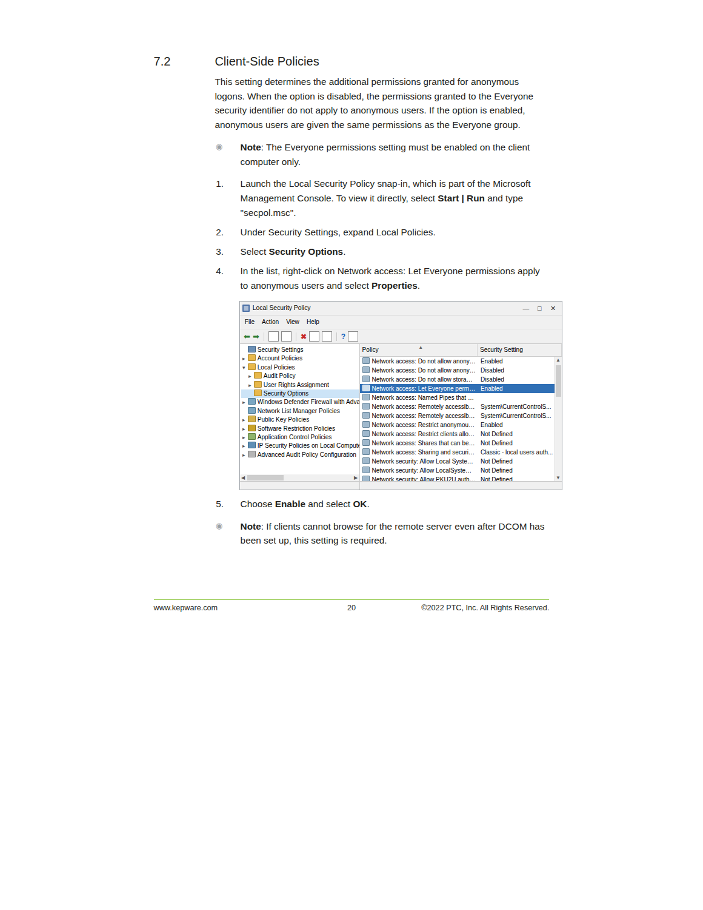7.2
Client-Side Policies
This setting determines the additional permissions granted for anonymous logons. When the option is disabled, the permissions granted to the Everyone security identifier do not apply to anonymous users. If the option is enabled, anonymous users are given the same permissions as the Everyone group.
◉
Note: The Everyone permissions setting must be enabled on the client computer only.
Launch the Local Security Policy snap-in, which is part of the Microsoft Management Console. To view it directly, select Start | Run and type "secpol.msc".
Under Security Settings, expand Local Policies.
Select Security Options.
In the list, right-click on Network access: Let Everyone permissions apply to anonymous users and select Properties.
Local Security Policy —□✕
File Action View Help
⬅ ➡ ✖ ?
Security Settings
▸ Account Policies
▾ Local Policies
▸ Audit Policy
▸ User Rights Assignment
Security Options
▸ Windows Defender Firewall with Adva
Network List Manager Policies
▸ Public Key Policies
▸ Software Restriction Policies
▸ Application Control Policies
▸ IP Security Policies on Local Compute
▸ Advanced Audit Policy Configuration
◀ ▶
Policy▲
Security Setting
Network access: Do not allow anonymous enumeration of S...
Enabled
Network access: Do not allow anonymous enumeration of S...
Disabled
Network access: Do not allow storage of passwords and cre...
Disabled
Network access: Let Everyone permissions apply to anonym...
Enabled
Network access: Named Pipes that can be accessed anonym...
Network access: Remotely accessible registry paths
System\CurrentControlS...
Network access: Remotely accessible registry paths and sub...
System\CurrentControlS...
Network access: Restrict anonymous access to Named Pipes...
Enabled
Network access: Restrict clients allowed to make remote call...
Not Defined
Network access: Shares that can be accessed anonymously
Not Defined
Network access: Sharing and security model for local accou...
Classic - local users auth...
Network security: Allow Local System to use computer ident...
Not Defined
Network security: Allow LocalSystem NULL session fallback
Not Defined
Network security: Allow PKU2U authentication requests to t...
Not Defined
▲ ▼
Choose Enable and select OK.
◉
Note: If clients cannot browse for the remote server even after DCOM has been set up, this setting is required.
www.kepware.com
20
©2022 PTC, Inc. All Rights Reserved.